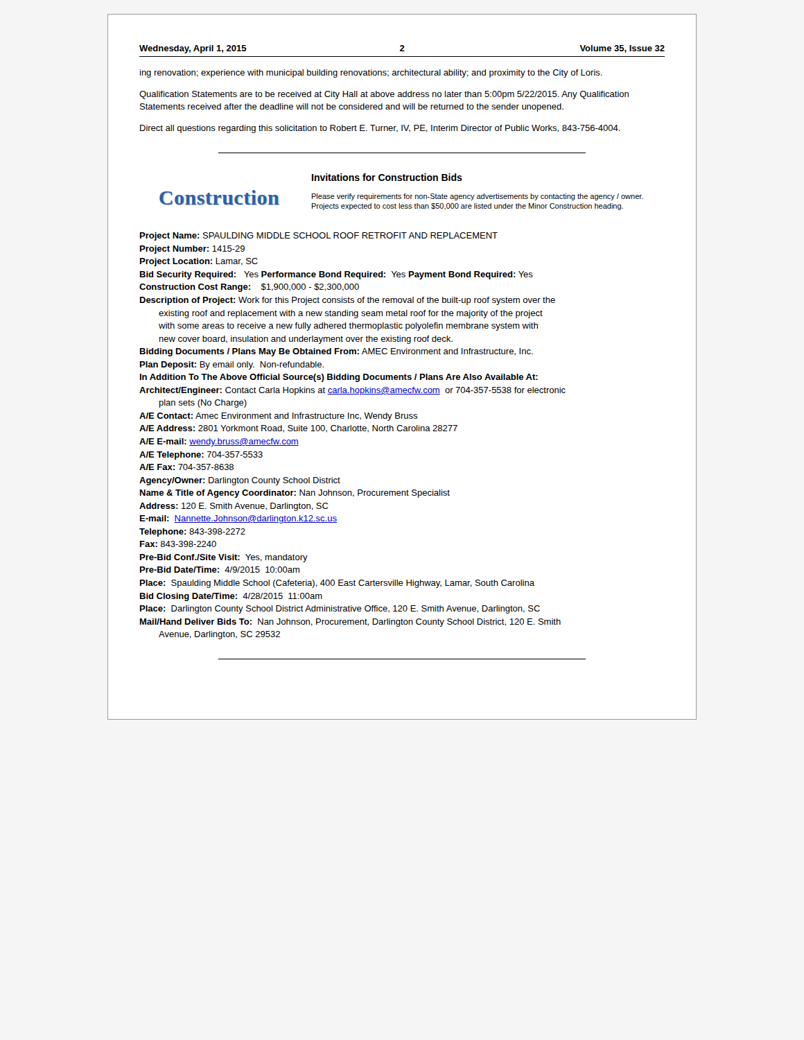Wednesday, April 1, 2015
2
Volume 35, Issue 32
ing renovation; experience with municipal building renovations; architectural ability; and proximity to the City of Loris.
Qualification Statements are to be received at City Hall at above address no later than 5:00pm 5/22/2015. Any Qualification Statements received after the deadline will not be considered and will be returned to the sender unopened.
Direct all questions regarding this solicitation to Robert E. Turner, IV, PE, Interim Director of Public Works, 843-756-4004.
Construction
Invitations for Construction Bids
Please verify requirements for non-State agency advertisements by contacting the agency / owner. Projects expected to cost less than $50,000 are listed under the Minor Construction heading.
Project Name: SPAULDING MIDDLE SCHOOL ROOF RETROFIT AND REPLACEMENT
Project Number: 1415-29
Project Location: Lamar, SC
Bid Security Required: Yes Performance Bond Required: Yes Payment Bond Required: Yes
Construction Cost Range: $1,900,000 - $2,300,000
Description of Project: Work for this Project consists of the removal of the built-up roof system over the
existing roof and replacement with a new standing seam metal roof for the majority of the project
with some areas to receive a new fully adhered thermoplastic polyolefin membrane system with
new cover board, insulation and underlayment over the existing roof deck.
Bidding Documents / Plans May Be Obtained From: AMEC Environment and Infrastructure, Inc.
Plan Deposit: By email only. Non-refundable.
In Addition To The Above Official Source(s) Bidding Documents / Plans Are Also Available At:
Architect/Engineer: Contact Carla Hopkins at carla.hopkins@amecfw.com or 704-357-5538 for electronic
plan sets (No Charge)
A/E Contact: Amec Environment and Infrastructure Inc, Wendy Bruss
A/E Address: 2801 Yorkmont Road, Suite 100, Charlotte, North Carolina 28277
A/E E-mail: wendy.bruss@amecfw.com
A/E Telephone: 704-357-5533
A/E Fax: 704-357-8638
Agency/Owner: Darlington County School District
Name & Title of Agency Coordinator: Nan Johnson, Procurement Specialist
Address: 120 E. Smith Avenue, Darlington, SC
E-mail: Nannette.Johnson@darlington.k12.sc.us
Telephone: 843-398-2272
Fax: 843-398-2240
Pre-Bid Conf./Site Visit: Yes, mandatory
Pre-Bid Date/Time: 4/9/2015 10:00am
Place: Spaulding Middle School (Cafeteria), 400 East Cartersville Highway, Lamar, South Carolina
Bid Closing Date/Time: 4/28/2015 11:00am
Place: Darlington County School District Administrative Office, 120 E. Smith Avenue, Darlington, SC
Mail/Hand Deliver Bids To: Nan Johnson, Procurement, Darlington County School District, 120 E. Smith
Avenue, Darlington, SC 29532